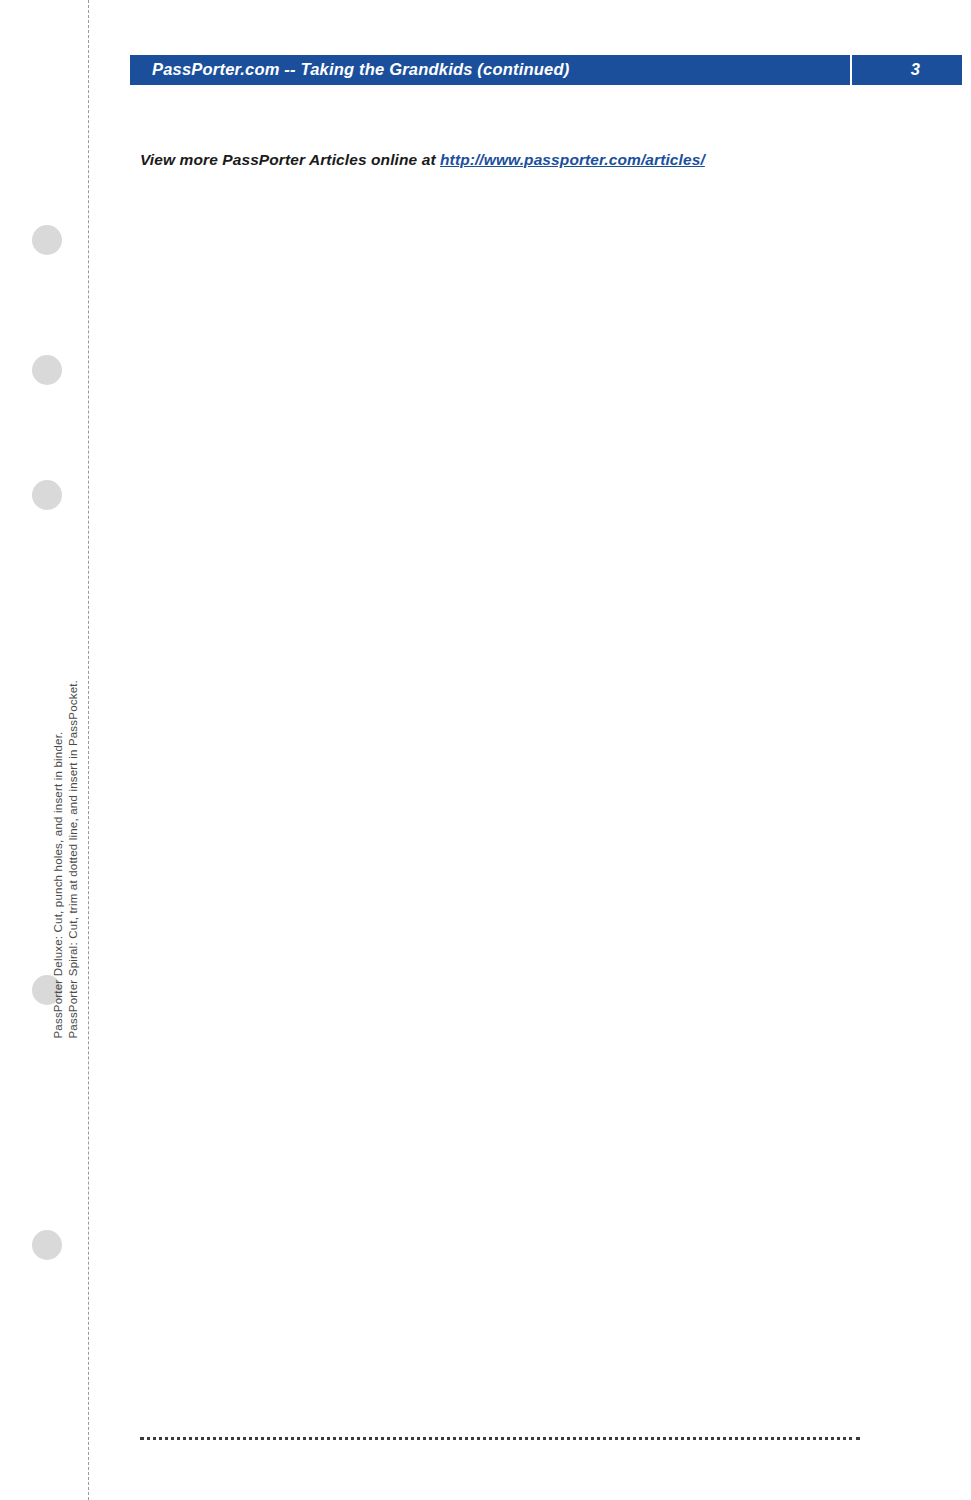PassPorter Deluxe: Cut, punch holes, and insert in binder. PassPorter Spiral: Cut, trim at dotted line, and insert in PassPocket.
PassPorter.com -- Taking the Grandkids (continued)
3
View more PassPorter Articles online at http://www.passporter.com/articles/